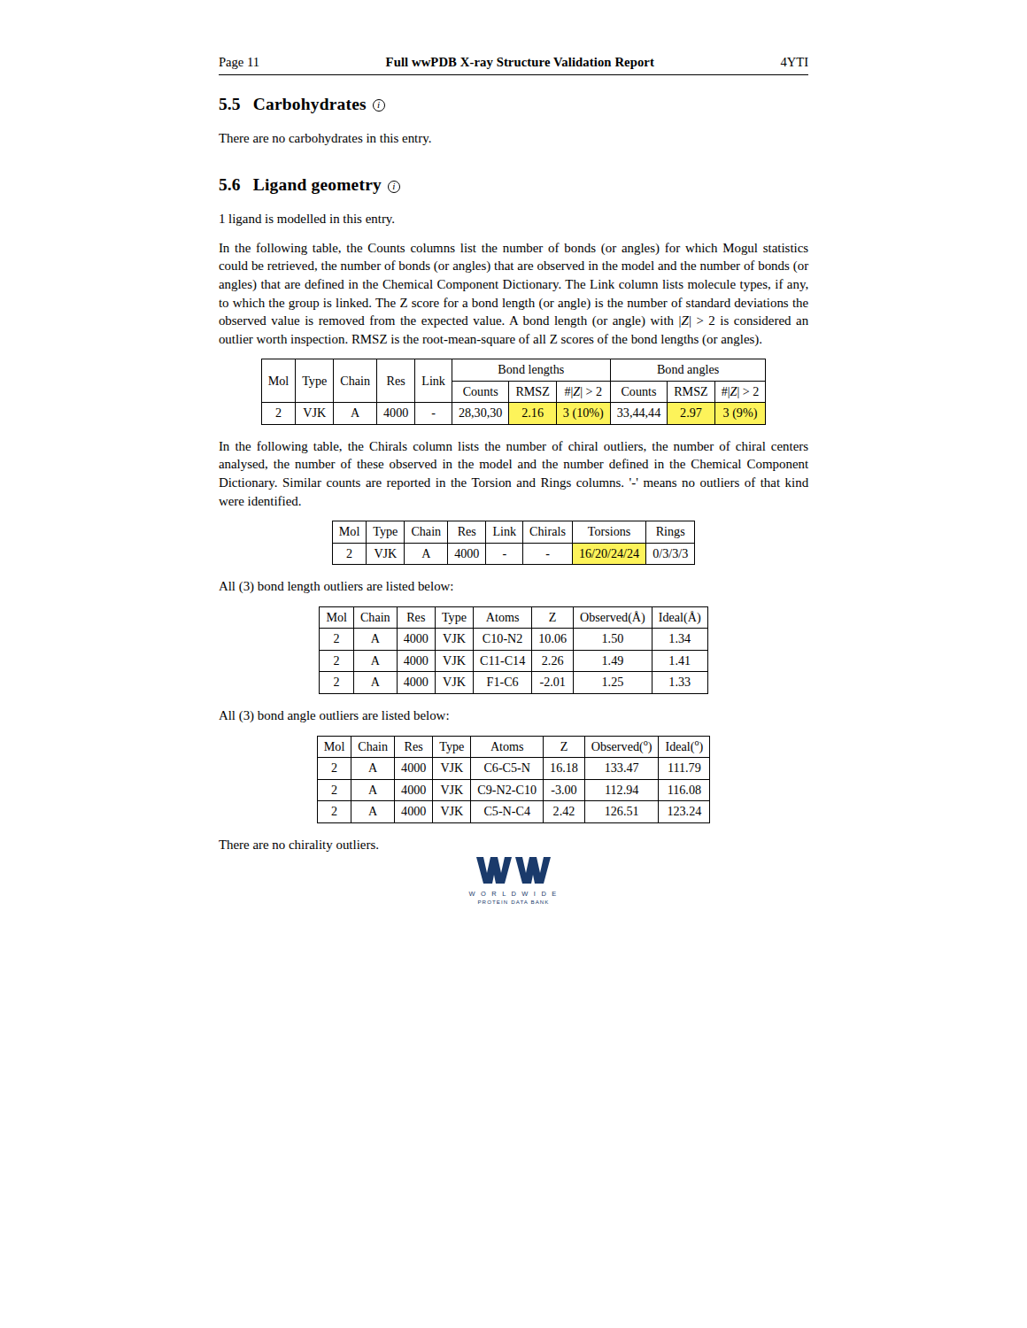Page 11
Full wwPDB X-ray Structure Validation Report
4YTI
5.5 Carbohydratesi
There are no carbohydrates in this entry.
5.6 Ligand geometryi
1 ligand is modelled in this entry.
In the following table, the Counts columns list the number of bonds (or angles) for which Mogul statistics could be retrieved, the number of bonds (or angles) that are observed in the model and the number of bonds (or angles) that are defined in the Chemical Component Dictionary. The Link column lists molecule types, if any, to which the group is linked. The Z score for a bond length (or angle) is the number of standard deviations the observed value is removed from the expected value. A bond length (or angle) with |Z| > 2 is considered an outlier worth inspection. RMSZ is the root-mean-square of all Z scores of the bond lengths (or angles).
| Mol | Type | Chain | Res | Link | Bond lengths | Bond angles |
| --- | --- | --- | --- | --- | --- | --- |
| Counts | RMSZ | #/ Z / > 2 | Counts | RMSZ | #/ Z / > 2 |
| 2 | VJK | A | 4000 | - | 28,30,30 | 2.16 | 3 (10%) | 33,44,44 | 2.97 | 3 (9%) |
In the following table, the Chirals column lists the number of chiral outliers, the number of chiral centers analysed, the number of these observed in the model and the number defined in the Chemical Component Dictionary. Similar counts are reported in the Torsion and Rings columns. '-' means no outliers of that kind were identified.
| Mol | Type | Chain | Res | Link | Chirals | Torsions | Rings |
| --- | --- | --- | --- | --- | --- | --- | --- |
| 2 | VJK | A | 4000 | - | - | 16/20/24/24 | 0/3/3/3 |
All (3) bond length outliers are listed below:
| Mol | Chain | Res | Type | Atoms | Z | Observed(Å) | Ideal(Å) |
| --- | --- | --- | --- | --- | --- | --- | --- |
| 2 | A | 4000 | VJK | C10-N2 | 10.06 | 1.50 | 1.34 |
| 2 | A | 4000 | VJK | C11-C14 | 2.26 | 1.49 | 1.41 |
| 2 | A | 4000 | VJK | F1-C6 | -2.01 | 1.25 | 1.33 |
All (3) bond angle outliers are listed below:
| Mol | Chain | Res | Type | Atoms | Z | Observed( o ) | Ideal( o ) |
| --- | --- | --- | --- | --- | --- | --- | --- |
| 2 | A | 4000 | VJK | C6-C5-N | 16.18 | 133.47 | 111.79 |
| 2 | A | 4000 | VJK | C9-N2-C10 | -3.00 | 112.94 | 116.08 |
| 2 | A | 4000 | VJK | C5-N-C4 | 2.42 | 126.51 | 123.24 |
There are no chirality outliers.
W O R L D W I D E
PROTEIN DATA BANK